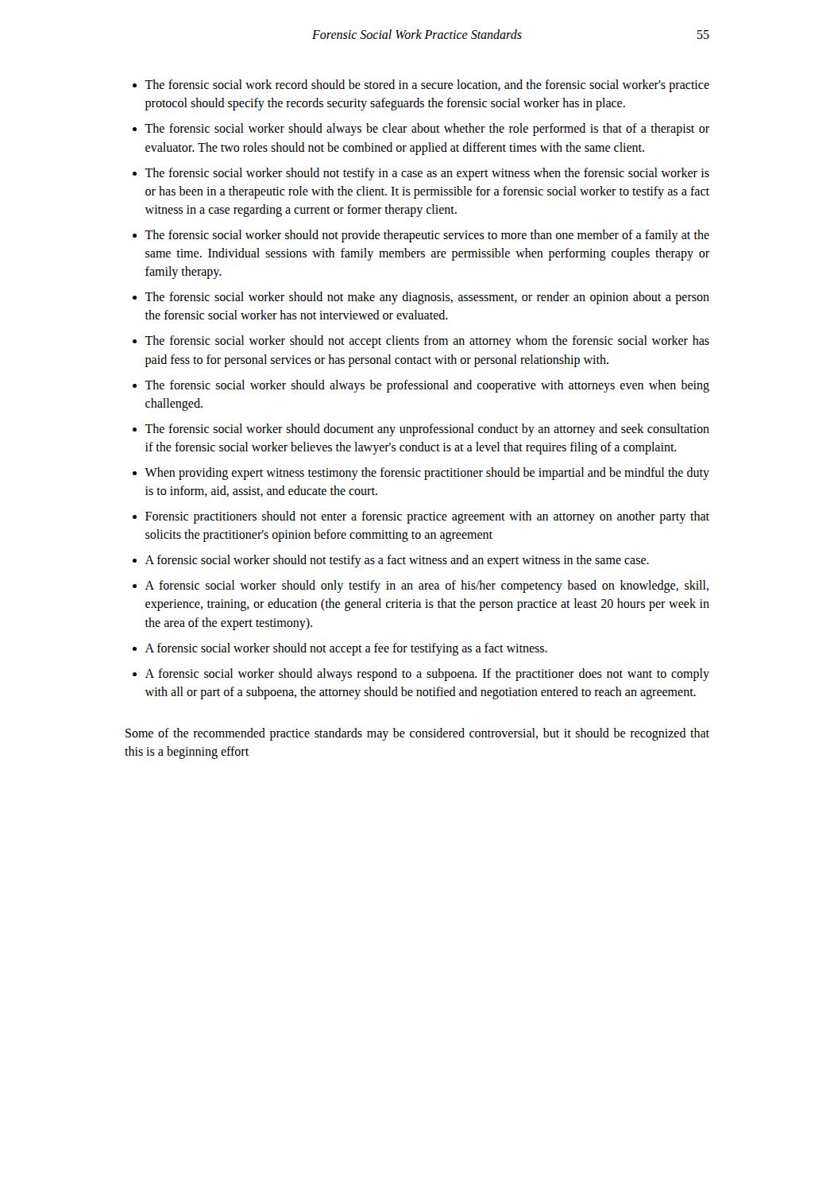Forensic Social Work Practice Standards 55
The forensic social work record should be stored in a secure location, and the forensic social worker's practice protocol should specify the records security safeguards the forensic social worker has in place.
The forensic social worker should always be clear about whether the role performed is that of a therapist or evaluator. The two roles should not be combined or applied at different times with the same client.
The forensic social worker should not testify in a case as an expert witness when the forensic social worker is or has been in a therapeutic role with the client. It is permissible for a forensic social worker to testify as a fact witness in a case regarding a current or former therapy client.
The forensic social worker should not provide therapeutic services to more than one member of a family at the same time. Individual sessions with family members are permissible when performing couples therapy or family therapy.
The forensic social worker should not make any diagnosis, assessment, or render an opinion about a person the forensic social worker has not interviewed or evaluated.
The forensic social worker should not accept clients from an attorney whom the forensic social worker has paid fess to for personal services or has personal contact with or personal relationship with.
The forensic social worker should always be professional and cooperative with attorneys even when being challenged.
The forensic social worker should document any unprofessional conduct by an attorney and seek consultation if the forensic social worker believes the lawyer's conduct is at a level that requires filing of a complaint.
When providing expert witness testimony the forensic practitioner should be impartial and be mindful the duty is to inform, aid, assist, and educate the court.
Forensic practitioners should not enter a forensic practice agreement with an attorney on another party that solicits the practitioner's opinion before committing to an agreement
A forensic social worker should not testify as a fact witness and an expert witness in the same case.
A forensic social worker should only testify in an area of his/her competency based on knowledge, skill, experience, training, or education (the general criteria is that the person practice at least 20 hours per week in the area of the expert testimony).
A forensic social worker should not accept a fee for testifying as a fact witness.
A forensic social worker should always respond to a subpoena. If the practitioner does not want to comply with all or part of a subpoena, the attorney should be notified and negotiation entered to reach an agreement.
Some of the recommended practice standards may be considered controversial, but it should be recognized that this is a beginning effort